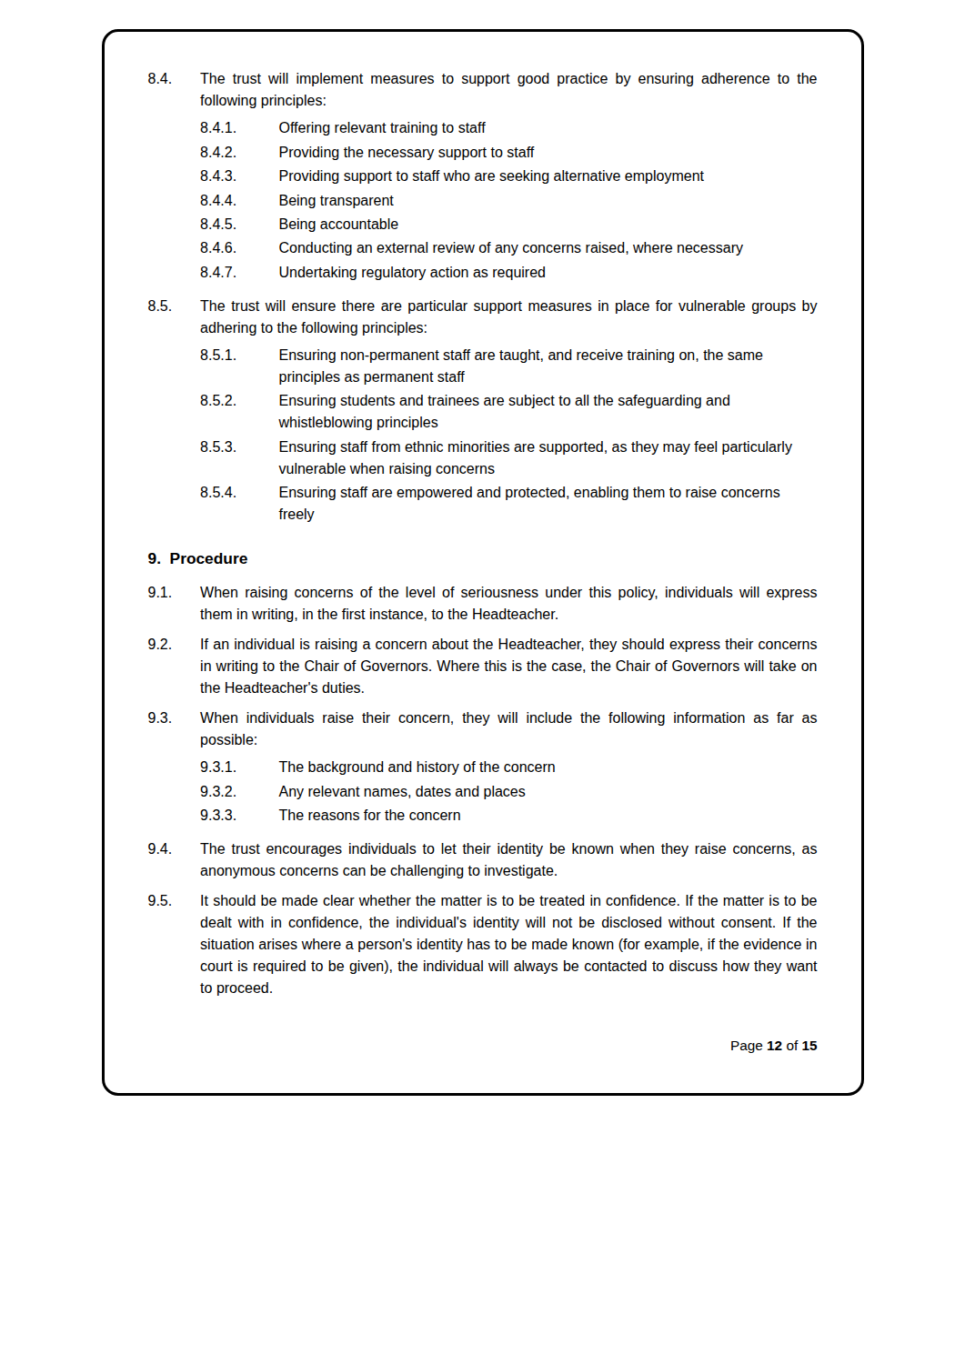8.4. The trust will implement measures to support good practice by ensuring adherence to the following principles:
8.4.1. Offering relevant training to staff
8.4.2. Providing the necessary support to staff
8.4.3. Providing support to staff who are seeking alternative employment
8.4.4. Being transparent
8.4.5. Being accountable
8.4.6. Conducting an external review of any concerns raised, where necessary
8.4.7. Undertaking regulatory action as required
8.5. The trust will ensure there are particular support measures in place for vulnerable groups by adhering to the following principles:
8.5.1. Ensuring non-permanent staff are taught, and receive training on, the same principles as permanent staff
8.5.2. Ensuring students and trainees are subject to all the safeguarding and whistleblowing principles
8.5.3. Ensuring staff from ethnic minorities are supported, as they may feel particularly vulnerable when raising concerns
8.5.4. Ensuring staff are empowered and protected, enabling them to raise concerns freely
9. Procedure
9.1. When raising concerns of the level of seriousness under this policy, individuals will express them in writing, in the first instance, to the Headteacher.
9.2. If an individual is raising a concern about the Headteacher, they should express their concerns in writing to the Chair of Governors. Where this is the case, the Chair of Governors will take on the Headteacher's duties.
9.3. When individuals raise their concern, they will include the following information as far as possible:
9.3.1. The background and history of the concern
9.3.2. Any relevant names, dates and places
9.3.3. The reasons for the concern
9.4. The trust encourages individuals to let their identity be known when they raise concerns, as anonymous concerns can be challenging to investigate.
9.5. It should be made clear whether the matter is to be treated in confidence. If the matter is to be dealt with in confidence, the individual's identity will not be disclosed without consent. If the situation arises where a person's identity has to be made known (for example, if the evidence in court is required to be given), the individual will always be contacted to discuss how they want to proceed.
Page 12 of 15